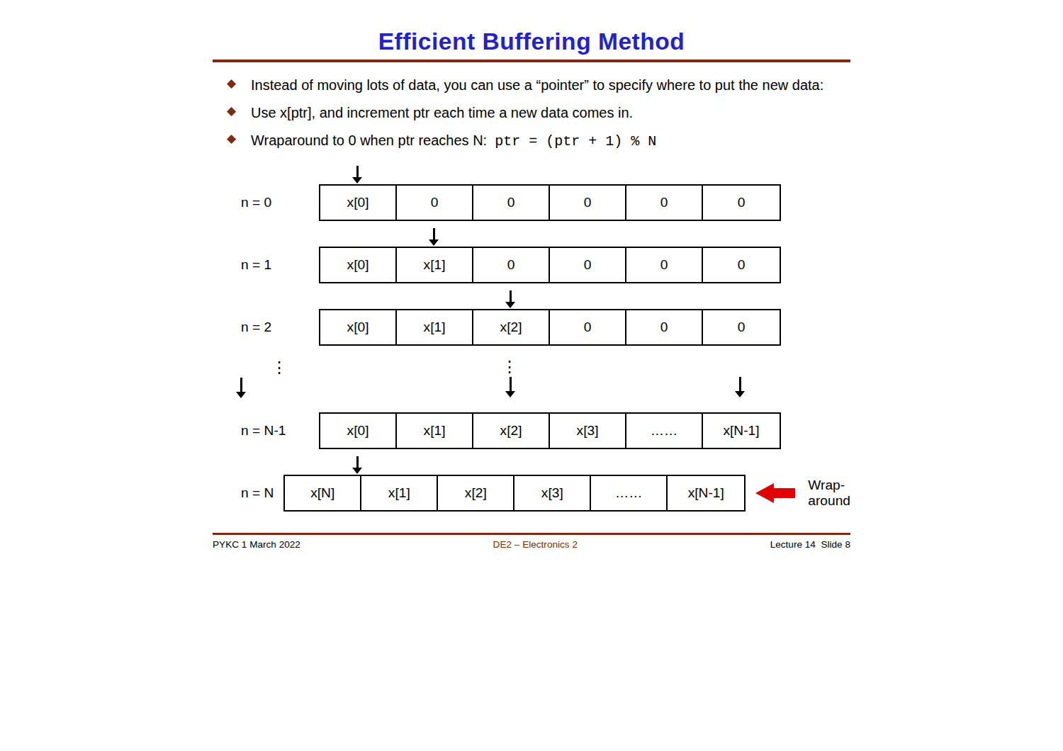Efficient Buffering Method
Instead of moving lots of data, you can use a “pointer” to specify where to put the new data:
Use x[ptr], and increment ptr each time a new data comes in.
Wraparound to 0 when ptr reaches N: ptr = (ptr + 1) % N
n = 0
x[0]
0
0
0
0
0
n = 1
x[0]
x[1]
0
0
0
0
n = 2
x[0]
x[1]
x[2]
0
0
0
⋮
⋮
n = N-1
x[0]
x[1]
x[2]
x[3]
……
x[N-1]
n = N
x[N]
x[1]
x[2]
x[3]
……
x[N-1]
Wrap-around
PYKC 1 March 2022
DE2 – Electronics 2
Lecture 14 Slide 8